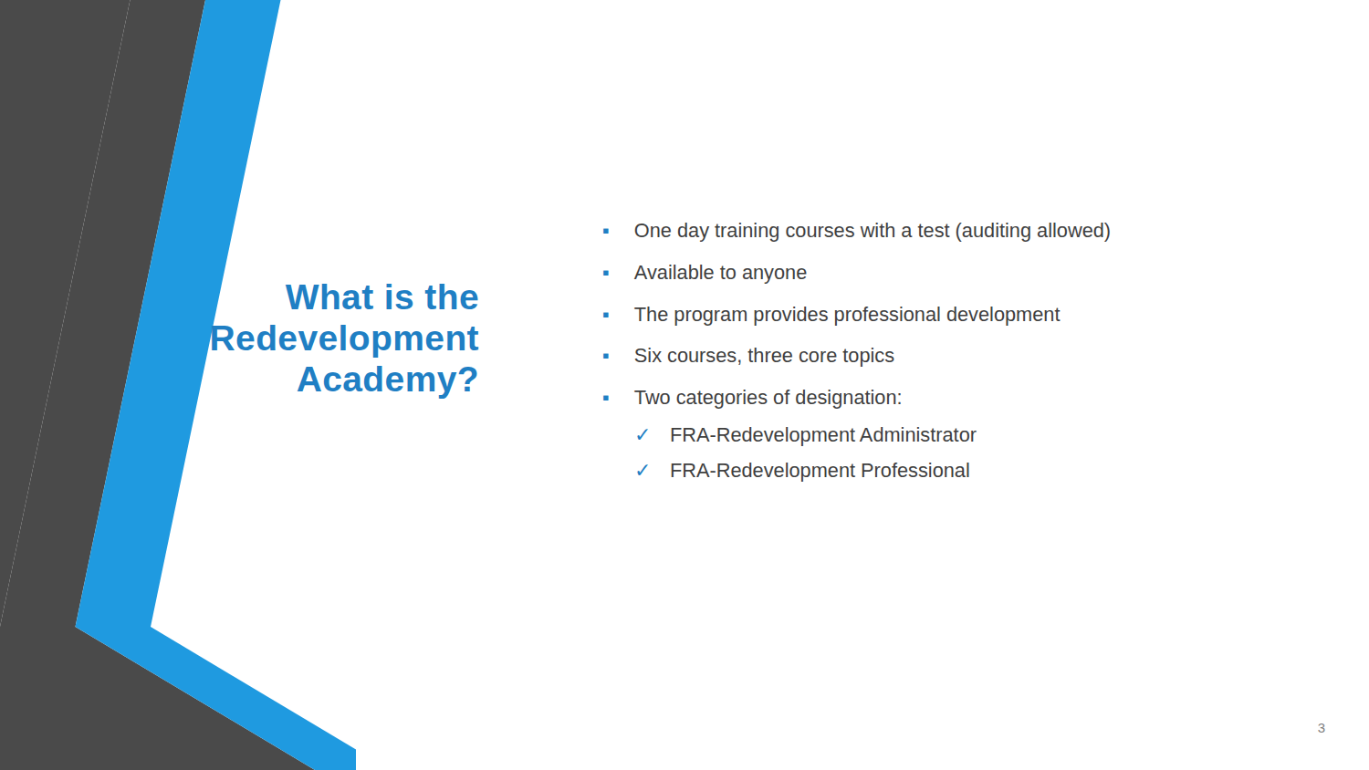What is the
Redevelopment
Academy?
One day training courses with a test (auditing allowed)
Available to anyone
The program provides professional development
Six courses, three core topics
Two categories of designation:
FRA-Redevelopment Administrator
FRA-Redevelopment Professional
3